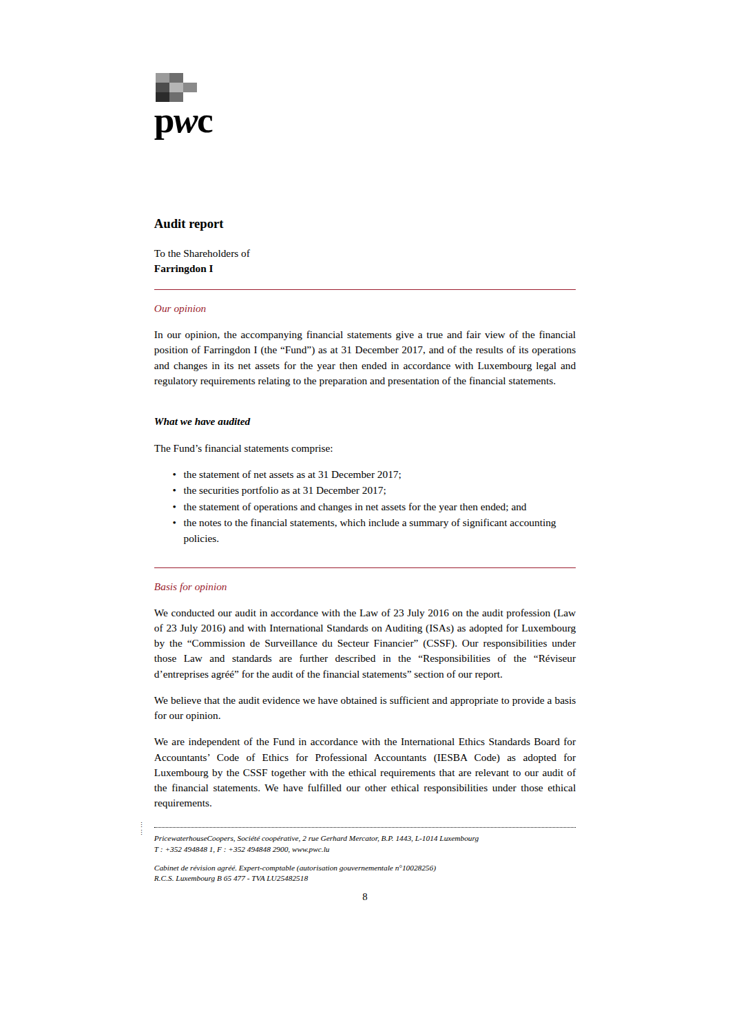pwc
Audit report
To the Shareholders of
Farringdon I
Our opinion
In our opinion, the accompanying financial statements give a true and fair view of the financial position of Farringdon I (the “Fund”) as at 31 December 2017, and of the results of its operations and changes in its net assets for the year then ended in accordance with Luxembourg legal and regulatory requirements relating to the preparation and presentation of the financial statements.
What we have audited
The Fund’s financial statements comprise:
the statement of net assets as at 31 December 2017;
the securities portfolio as at 31 December 2017;
the statement of operations and changes in net assets for the year then ended; and
the notes to the financial statements, which include a summary of significant accounting policies.
Basis for opinion
We conducted our audit in accordance with the Law of 23 July 2016 on the audit profession (Law of 23 July 2016) and with International Standards on Auditing (ISAs) as adopted for Luxembourg by the “Commission de Surveillance du Secteur Financier” (CSSF). Our responsibilities under those Law and standards are further described in the “Responsibilities of the “Réviseur d’entreprises agréé” for the audit of the financial statements” section of our report.
We believe that the audit evidence we have obtained is sufficient and appropriate to provide a basis for our opinion.
We are independent of the Fund in accordance with the International Ethics Standards Board for Accountants’ Code of Ethics for Professional Accountants (IESBA Code) as adopted for Luxembourg by the CSSF together with the ethical requirements that are relevant to our audit of the financial statements. We have fulfilled our other ethical responsibilities under those ethical requirements.
⋮
⋮
PricewaterhouseCoopers, Société coopérative, 2 rue Gerhard Mercator, B.P. 1443, L-1014 Luxembourg
T : +352 494848 1, F : +352 494848 2900, www.pwc.lu
Cabinet de révision agréé. Expert-comptable (autorisation gouvernementale n°10028256)
R.C.S. Luxembourg B 65 477 - TVA LU25482518
8